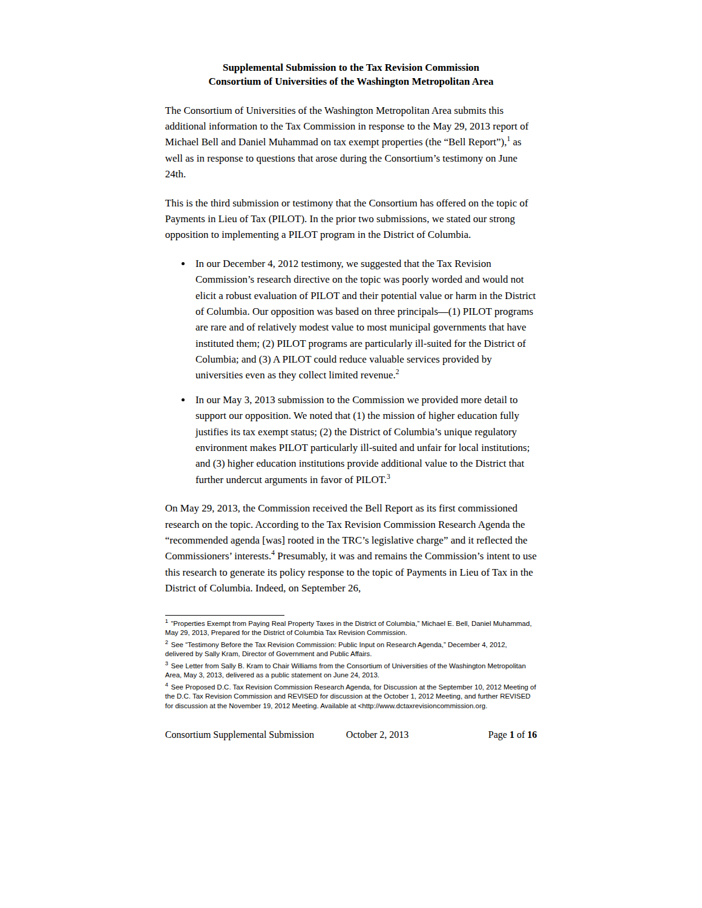Supplemental Submission to the Tax Revision Commission
Consortium of Universities of the Washington Metropolitan Area
The Consortium of Universities of the Washington Metropolitan Area submits this additional information to the Tax Commission in response to the May 29, 2013 report of Michael Bell and Daniel Muhammad on tax exempt properties (the “Bell Report”),1 as well as in response to questions that arose during the Consortium’s testimony on June 24th.
This is the third submission or testimony that the Consortium has offered on the topic of Payments in Lieu of Tax (PILOT). In the prior two submissions, we stated our strong opposition to implementing a PILOT program in the District of Columbia.
In our December 4, 2012 testimony, we suggested that the Tax Revision Commission’s research directive on the topic was poorly worded and would not elicit a robust evaluation of PILOT and their potential value or harm in the District of Columbia. Our opposition was based on three principals—(1) PILOT programs are rare and of relatively modest value to most municipal governments that have instituted them; (2) PILOT programs are particularly ill‑suited for the District of Columbia; and (3) A PILOT could reduce valuable services provided by universities even as they collect limited revenue.2
In our May 3, 2013 submission to the Commission we provided more detail to support our opposition. We noted that (1) the mission of higher education fully justifies its tax exempt status; (2) the District of Columbia’s unique regulatory environment makes PILOT particularly ill‑suited and unfair for local institutions; and (3) higher education institutions provide additional value to the District that further undercut arguments in favor of PILOT.3
On May 29, 2013, the Commission received the Bell Report as its first commissioned research on the topic. According to the Tax Revision Commission Research Agenda the “recommended agenda [was] rooted in the TRC’s legislative charge” and it reflected the Commissioners’ interests.4 Presumably, it was and remains the Commission’s intent to use this research to generate its policy response to the topic of Payments in Lieu of Tax in the District of Columbia. Indeed, on September 26,
1 “Properties Exempt from Paying Real Property Taxes in the District of Columbia,” Michael E. Bell, Daniel Muhammad, May 29, 2013, Prepared for the District of Columbia Tax Revision Commission.
2 See “Testimony Before the Tax Revision Commission: Public Input on Research Agenda,” December 4, 2012, delivered by Sally Kram, Director of Government and Public Affairs.
3 See Letter from Sally B. Kram to Chair Williams from the Consortium of Universities of the Washington Metropolitan Area, May 3, 2013, delivered as a public statement on June 24, 2013.
4 See Proposed D.C. Tax Revision Commission Research Agenda, for Discussion at the September 10, 2012 Meeting of the D.C. Tax Revision Commission and REVISED for discussion at the October 1, 2012 Meeting, and further REVISED for discussion at the November 19, 2012 Meeting. Available at <http://www.dctaxrevisioncommission.org.
Consortium Supplemental Submission October 2, 2013 Page 1 of 16